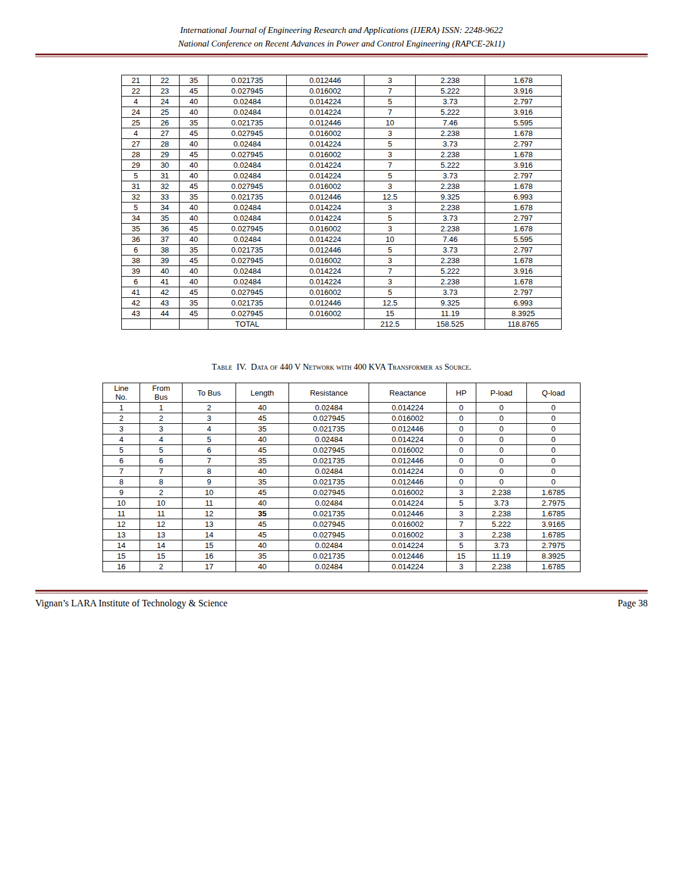International Journal of Engineering Research and Applications (IJERA) ISSN: 2248-9622
National Conference on Recent Advances in Power and Control Engineering (RAPCE-2k11)
| 21 | 22 | 35 | 0.021735 | 0.012446 | 3 | 2.238 | 1.678 |
| 22 | 23 | 45 | 0.027945 | 0.016002 | 7 | 5.222 | 3.916 |
| 4 | 24 | 40 | 0.02484 | 0.014224 | 5 | 3.73 | 2.797 |
| 24 | 25 | 40 | 0.02484 | 0.014224 | 7 | 5.222 | 3.916 |
| 25 | 26 | 35 | 0.021735 | 0.012446 | 10 | 7.46 | 5.595 |
| 4 | 27 | 45 | 0.027945 | 0.016002 | 3 | 2.238 | 1.678 |
| 27 | 28 | 40 | 0.02484 | 0.014224 | 5 | 3.73 | 2.797 |
| 28 | 29 | 45 | 0.027945 | 0.016002 | 3 | 2.238 | 1.678 |
| 29 | 30 | 40 | 0.02484 | 0.014224 | 7 | 5.222 | 3.916 |
| 5 | 31 | 40 | 0.02484 | 0.014224 | 5 | 3.73 | 2.797 |
| 31 | 32 | 45 | 0.027945 | 0.016002 | 3 | 2.238 | 1.678 |
| 32 | 33 | 35 | 0.021735 | 0.012446 | 12.5 | 9.325 | 6.993 |
| 5 | 34 | 40 | 0.02484 | 0.014224 | 3 | 2.238 | 1.678 |
| 34 | 35 | 40 | 0.02484 | 0.014224 | 5 | 3.73 | 2.797 |
| 35 | 36 | 45 | 0.027945 | 0.016002 | 3 | 2.238 | 1.678 |
| 36 | 37 | 40 | 0.02484 | 0.014224 | 10 | 7.46 | 5.595 |
| 6 | 38 | 35 | 0.021735 | 0.012446 | 5 | 3.73 | 2.797 |
| 38 | 39 | 45 | 0.027945 | 0.016002 | 3 | 2.238 | 1.678 |
| 39 | 40 | 40 | 0.02484 | 0.014224 | 7 | 5.222 | 3.916 |
| 6 | 41 | 40 | 0.02484 | 0.014224 | 3 | 2.238 | 1.678 |
| 41 | 42 | 45 | 0.027945 | 0.016002 | 5 | 3.73 | 2.797 |
| 42 | 43 | 35 | 0.021735 | 0.012446 | 12.5 | 9.325 | 6.993 |
| 43 | 44 | 45 | 0.027945 | 0.016002 | 15 | 11.19 | 8.3925 |
| | | | TOTAL | | 212.5 | 158.525 | 118.8765 |
Table IV. Data of 440 V Network with 400 KVA Transformer as Source.
| Line No. | From Bus | To Bus | Length | Resistance | Reactance | HP | P-load | Q-load |
| --- | --- | --- | --- | --- | --- | --- | --- | --- |
| 1 | 1 | 2 | 40 | 0.02484 | 0.014224 | 0 | 0 | 0 |
| 2 | 2 | 3 | 45 | 0.027945 | 0.016002 | 0 | 0 | 0 |
| 3 | 3 | 4 | 35 | 0.021735 | 0.012446 | 0 | 0 | 0 |
| 4 | 4 | 5 | 40 | 0.02484 | 0.014224 | 0 | 0 | 0 |
| 5 | 5 | 6 | 45 | 0.027945 | 0.016002 | 0 | 0 | 0 |
| 6 | 6 | 7 | 35 | 0.021735 | 0.012446 | 0 | 0 | 0 |
| 7 | 7 | 8 | 40 | 0.02484 | 0.014224 | 0 | 0 | 0 |
| 8 | 8 | 9 | 35 | 0.021735 | 0.012446 | 0 | 0 | 0 |
| 9 | 2 | 10 | 45 | 0.027945 | 0.016002 | 3 | 2.238 | 1.6785 |
| 10 | 10 | 11 | 40 | 0.02484 | 0.014224 | 5 | 3.73 | 2.7975 |
| 11 | 11 | 12 | 35 | 0.021735 | 0.012446 | 3 | 2.238 | 1.6785 |
| 12 | 12 | 13 | 45 | 0.027945 | 0.016002 | 7 | 5.222 | 3.9165 |
| 13 | 13 | 14 | 45 | 0.027945 | 0.016002 | 3 | 2.238 | 1.6785 |
| 14 | 14 | 15 | 40 | 0.02484 | 0.014224 | 5 | 3.73 | 2.7975 |
| 15 | 15 | 16 | 35 | 0.021735 | 0.012446 | 15 | 11.19 | 8.3925 |
| 16 | 2 | 17 | 40 | 0.02484 | 0.014224 | 3 | 2.238 | 1.6785 |
Vignan’s LARA Institute of Technology & Science Page 38